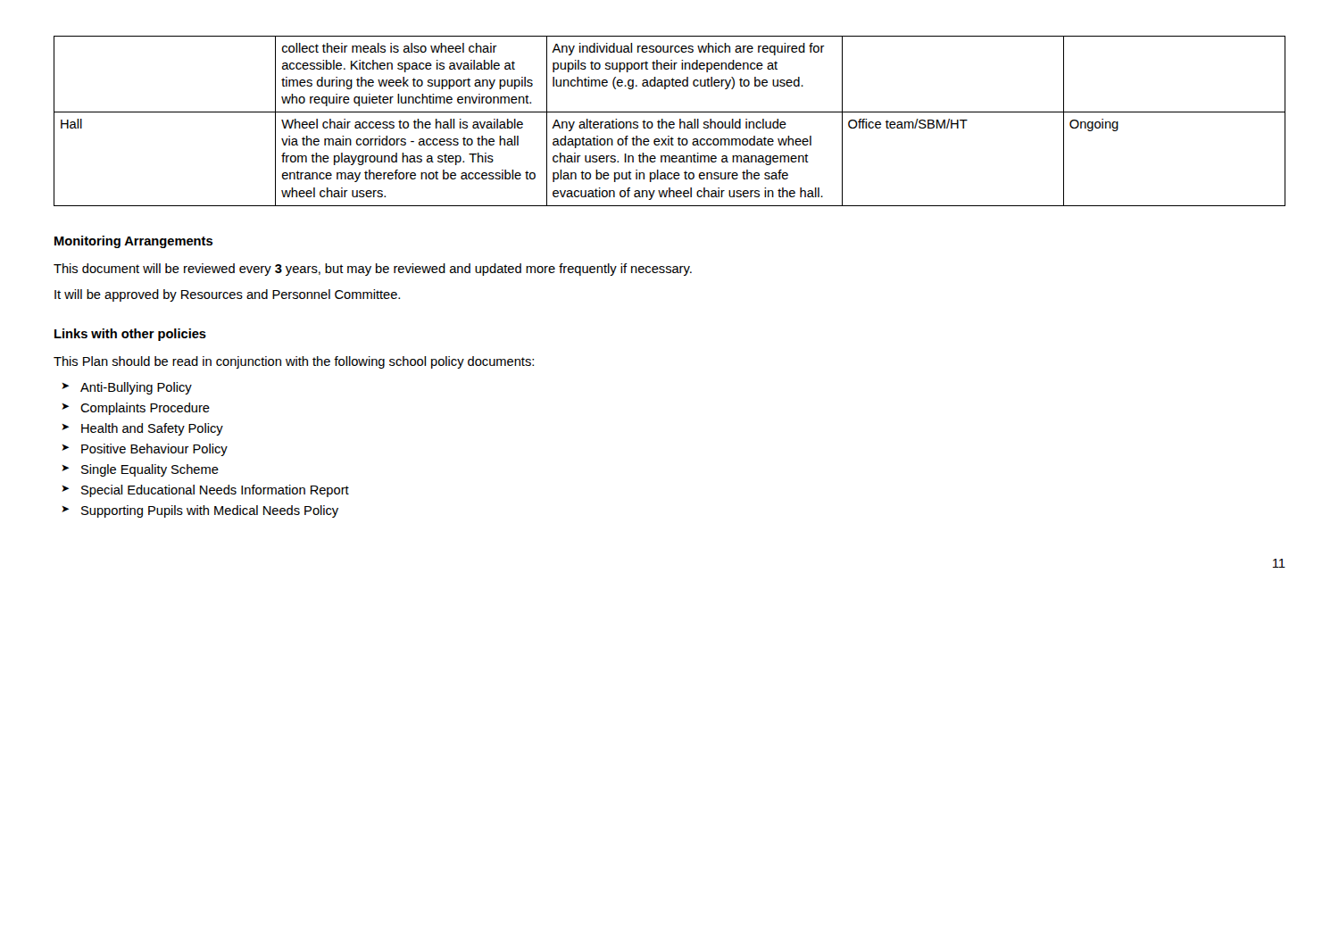| | collect their meals is also wheel chair accessible. Kitchen space is available at times during the week to support any pupils who require quieter lunchtime environment. | Any individual resources which are required for pupils to support their independence at lunchtime (e.g. adapted cutlery) to be used. | | |
| Hall | Wheel chair access to the hall is available via the main corridors - access to the hall from the playground has a step. This entrance may therefore not be accessible to wheel chair users. | Any alterations to the hall should include adaptation of the exit to accommodate wheel chair users. In the meantime a management plan to be put in place to ensure the safe evacuation of any wheel chair users in the hall. | Office team/SBM/HT | Ongoing |
Monitoring Arrangements
This document will be reviewed every 3 years, but may be reviewed and updated more frequently if necessary.
It will be approved by Resources and Personnel Committee.
Links with other policies
This Plan should be read in conjunction with the following school policy documents:
Anti-Bullying Policy
Complaints Procedure
Health and Safety Policy
Positive Behaviour Policy
Single Equality Scheme
Special Educational Needs Information Report
Supporting Pupils with Medical Needs Policy
11